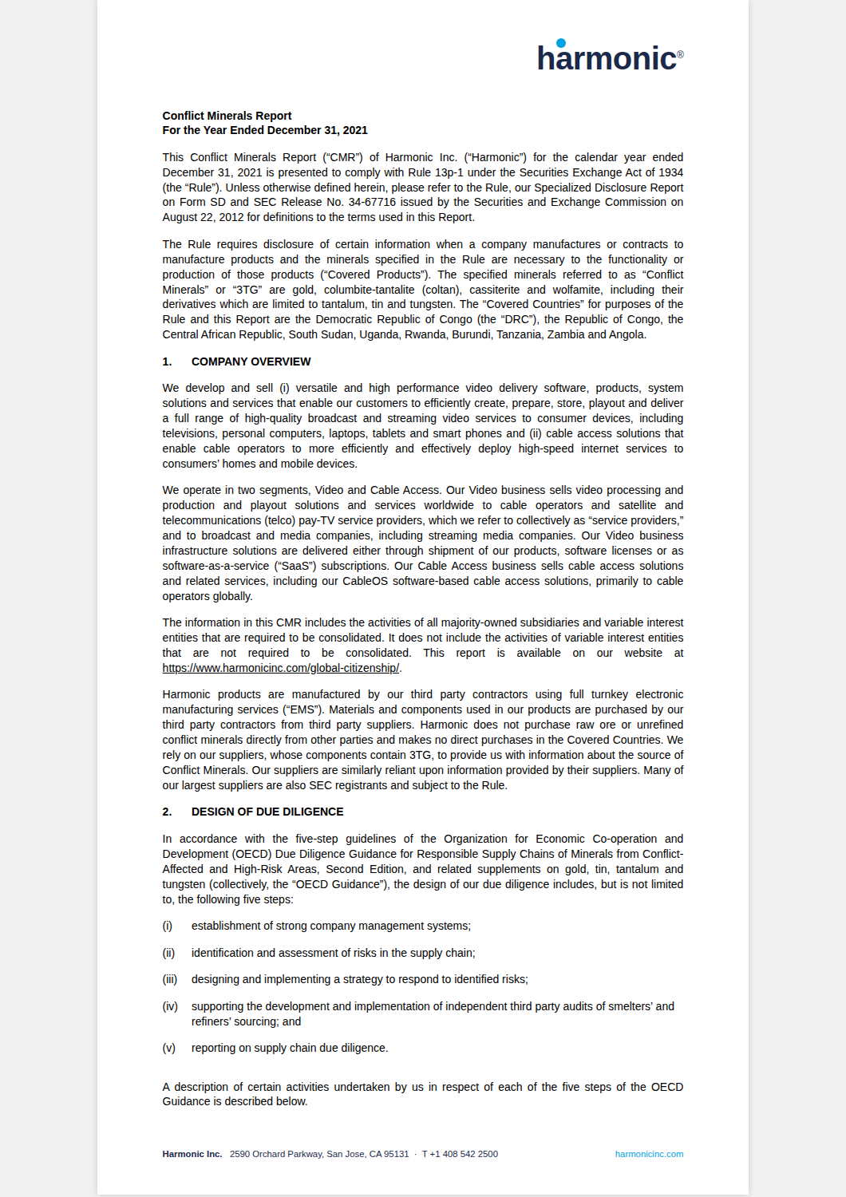harmonic ®
Conflict Minerals Report
For the Year Ended December 31, 2021
This Conflict Minerals Report (“CMR”) of Harmonic Inc. (“Harmonic”) for the calendar year ended December 31, 2021 is presented to comply with Rule 13p-1 under the Securities Exchange Act of 1934 (the “Rule”). Unless otherwise defined herein, please refer to the Rule, our Specialized Disclosure Report on Form SD and SEC Release No. 34-67716 issued by the Securities and Exchange Commission on August 22, 2012 for definitions to the terms used in this Report.
The Rule requires disclosure of certain information when a company manufactures or contracts to manufacture products and the minerals specified in the Rule are necessary to the functionality or production of those products (“Covered Products”). The specified minerals referred to as “Conflict Minerals” or “3TG” are gold, columbite-tantalite (coltan), cassiterite and wolfamite, including their derivatives which are limited to tantalum, tin and tungsten. The “Covered Countries” for purposes of the Rule and this Report are the Democratic Republic of Congo (the “DRC”), the Republic of Congo, the Central African Republic, South Sudan, Uganda, Rwanda, Burundi, Tanzania, Zambia and Angola.
1. COMPANY OVERVIEW
We develop and sell (i) versatile and high performance video delivery software, products, system solutions and services that enable our customers to efficiently create, prepare, store, playout and deliver a full range of high-quality broadcast and streaming video services to consumer devices, including televisions, personal computers, laptops, tablets and smart phones and (ii) cable access solutions that enable cable operators to more efficiently and effectively deploy high-speed internet services to consumers’ homes and mobile devices.
We operate in two segments, Video and Cable Access. Our Video business sells video processing and production and playout solutions and services worldwide to cable operators and satellite and telecommunications (telco) pay-TV service providers, which we refer to collectively as “service providers,” and to broadcast and media companies, including streaming media companies. Our Video business infrastructure solutions are delivered either through shipment of our products, software licenses or as software-as-a-service (“SaaS”) subscriptions. Our Cable Access business sells cable access solutions and related services, including our CableOS software-based cable access solutions, primarily to cable operators globally.
The information in this CMR includes the activities of all majority-owned subsidiaries and variable interest entities that are required to be consolidated. It does not include the activities of variable interest entities that are not required to be consolidated. This report is available on our website at https://www.harmonicinc.com/global-citizenship/.
Harmonic products are manufactured by our third party contractors using full turnkey electronic manufacturing services (“EMS”). Materials and components used in our products are purchased by our third party contractors from third party suppliers. Harmonic does not purchase raw ore or unrefined conflict minerals directly from other parties and makes no direct purchases in the Covered Countries. We rely on our suppliers, whose components contain 3TG, to provide us with information about the source of Conflict Minerals. Our suppliers are similarly reliant upon information provided by their suppliers. Many of our largest suppliers are also SEC registrants and subject to the Rule.
2. DESIGN OF DUE DILIGENCE
In accordance with the five-step guidelines of the Organization for Economic Co-operation and Development (OECD) Due Diligence Guidance for Responsible Supply Chains of Minerals from Conflict-Affected and High-Risk Areas, Second Edition, and related supplements on gold, tin, tantalum and tungsten (collectively, the “OECD Guidance”), the design of our due diligence includes, but is not limited to, the following five steps:
(i) establishment of strong company management systems;
(ii) identification and assessment of risks in the supply chain;
(iii) designing and implementing a strategy to respond to identified risks;
(iv) supporting the development and implementation of independent third party audits of smelters’ and refiners’ sourcing; and
(v) reporting on supply chain due diligence.
A description of certain activities undertaken by us in respect of each of the five steps of the OECD Guidance is described below.
Harmonic Inc. 2590 Orchard Parkway, San Jose, CA 95131 · T +1 408 542 2500
harmonicinc.com